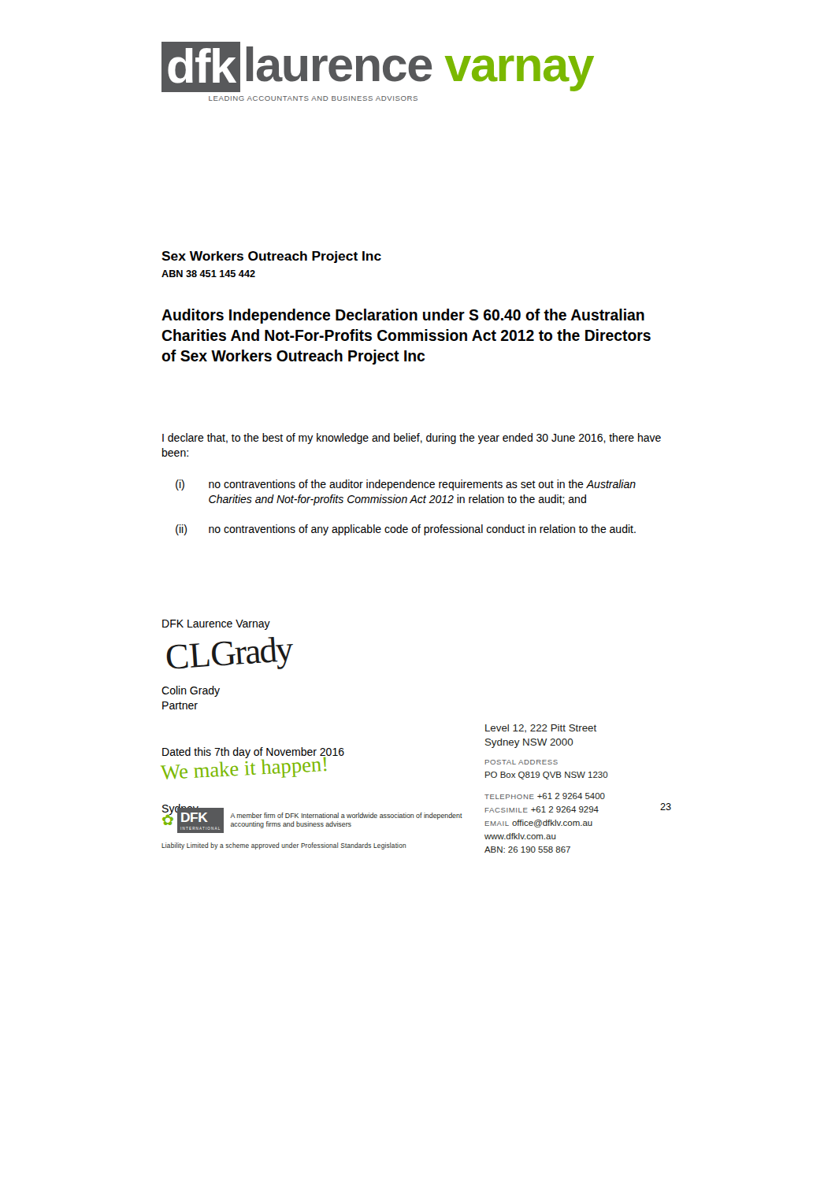dfk laurence varnay
Leading Accountants and Business Advisors
Sex Workers Outreach Project Inc
ABN 38 451 145 442
Auditors Independence Declaration under S 60.40 of the Australian Charities And Not-For-Profits Commission Act 2012 to the Directors of Sex Workers Outreach Project Inc
I declare that, to the best of my knowledge and belief, during the year ended 30 June 2016, there have been:
(i) no contraventions of the auditor independence requirements as set out in the Australian Charities and Not-for-profits Commission Act 2012 in relation to the audit; and
(ii) no contraventions of any applicable code of professional conduct in relation to the audit.
DFK Laurence Varnay
C L Grady
Colin Grady
Partner
Dated this 7th day of November 2016
Sydney
23
We make it happen!
✿ DFKINTERNATIONAL A member firm of DFK International a worldwide association of independent accounting firms and business advisers
Liability Limited by a scheme approved under Professional Standards Legislation
Level 12, 222 Pitt Street
Sydney NSW 2000
Postal Address
PO Box Q819 QVB NSW 1230
Telephone +61 2 9264 5400
Facsimile +61 2 9264 9294
Email office@dfklv.com.au
www.dfklv.com.au
ABN: 26 190 558 867